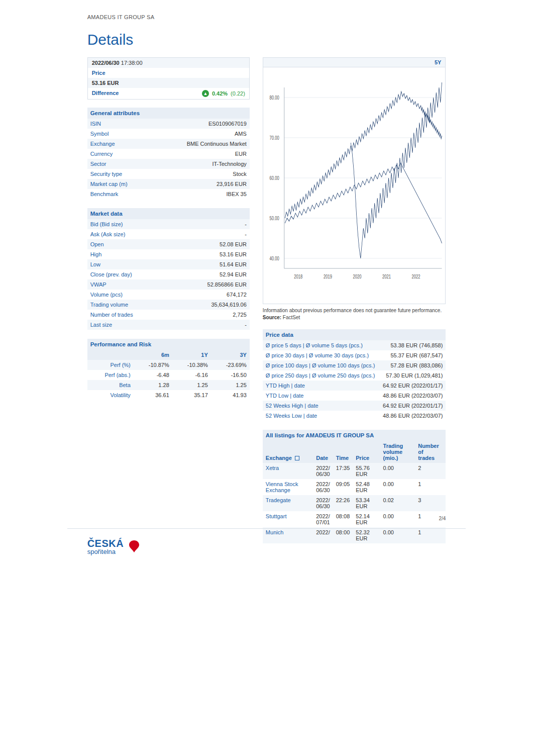AMADEUS IT GROUP SA
Details
2022/06/30 17:38:00
Price
53.16 EUR
Difference ▲ 0.42% (0.22)
General attributes
| ISIN | ES0109067019 |
| Symbol | AMS |
| Exchange | BME Continuous Market |
| Currency | EUR |
| Sector | IT-Technology |
| Security type | Stock |
| Market cap (m) | 23,916 EUR |
| Benchmark | IBEX 35 |
Market data
| Bid (Bid size) | - |
| Ask (Ask size) | - |
| Open | 52.08 EUR |
| High | 53.16 EUR |
| Low | 51.64 EUR |
| Close (prev. day) | 52.94 EUR |
| VWAP | 52.856866 EUR |
| Volume (pcs) | 674,172 |
| Trading volume | 35,634,619.06 |
| Number of trades | 2,725 |
| Last size | - |
Performance and Risk
| | 6m | 1Y | 3Y |
| --- | --- | --- | --- |
| Perf (%) | -10.87% | -10.38% | -23.69% |
| Perf (abs.) | -6.48 | -6.16 | -16.50 |
| Beta | 1.28 | 1.25 | 1.25 |
| Volatility | 36.61 | 35.17 | 41.93 |
5Y
80.00 70.00 60.00 50.00 40.00 2018 2019 2020 2021 2022
Information about previous performance does not guarantee future performance.
Source: FactSet
Price data
| Ø price 5 days / Ø volume 5 days (pcs.) | 53.38 EUR (746,858) |
| Ø price 30 days / Ø volume 30 days (pcs.) | 55.37 EUR (687,547) |
| Ø price 100 days / Ø volume 100 days (pcs.) | 57.28 EUR (883,086) |
| Ø price 250 days / Ø volume 250 days (pcs.) | 57.30 EUR (1,029,481) |
| YTD High / date | 64.92 EUR (2022/01/17) |
| YTD Low / date | 48.86 EUR (2022/03/07) |
| 52 Weeks High / date | 64.92 EUR (2022/01/17) |
| 52 Weeks Low / date | 48.86 EUR (2022/03/07) |
All listings for AMADEUS IT GROUP SA
| Exchange | Date | Time | Price | Trading volume (mio.) | Number of trades |
| --- | --- | --- | --- | --- | --- |
| Xetra | 2022/ 06/30 | 17:35 | 55.76 EUR | 0.00 | 2 |
| Vienna Stock Exchange | 2022/ 06/30 | 09:05 | 52.48 EUR | 0.00 | 1 |
| Tradegate | 2022/ 06/30 | 22:26 | 53.34 EUR | 0.02 | 3 |
| Stuttgart | 2022/ 07/01 | 08:08 | 52.14 EUR | 0.00 | 1 |
| Munich | 2022/ | 08:00 | 52.32 EUR | 0.00 | 1 |
2/4
ČESKÁ
spořitelna